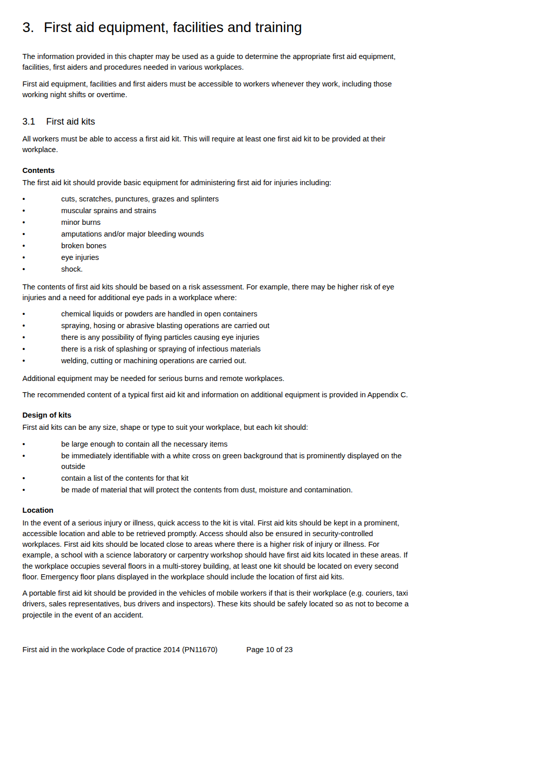3. First aid equipment, facilities and training
The information provided in this chapter may be used as a guide to determine the appropriate first aid equipment, facilities, first aiders and procedures needed in various workplaces.
First aid equipment, facilities and first aiders must be accessible to workers whenever they work, including those working night shifts or overtime.
3.1 First aid kits
All workers must be able to access a first aid kit. This will require at least one first aid kit to be provided at their workplace.
Contents
The first aid kit should provide basic equipment for administering first aid for injuries including:
cuts, scratches, punctures, grazes and splinters
muscular sprains and strains
minor burns
amputations and/or major bleeding wounds
broken bones
eye injuries
shock.
The contents of first aid kits should be based on a risk assessment. For example, there may be higher risk of eye injuries and a need for additional eye pads in a workplace where:
chemical liquids or powders are handled in open containers
spraying, hosing or abrasive blasting operations are carried out
there is any possibility of flying particles causing eye injuries
there is a risk of splashing or spraying of infectious materials
welding, cutting or machining operations are carried out.
Additional equipment may be needed for serious burns and remote workplaces.
The recommended content of a typical first aid kit and information on additional equipment is provided in Appendix C.
Design of kits
First aid kits can be any size, shape or type to suit your workplace, but each kit should:
be large enough to contain all the necessary items
be immediately identifiable with a white cross on green background that is prominently displayed on the outside
contain a list of the contents for that kit
be made of material that will protect the contents from dust, moisture and contamination.
Location
In the event of a serious injury or illness, quick access to the kit is vital. First aid kits should be kept in a prominent, accessible location and able to be retrieved promptly. Access should also be ensured in security-controlled workplaces. First aid kits should be located close to areas where there is a higher risk of injury or illness. For example, a school with a science laboratory or carpentry workshop should have first aid kits located in these areas. If the workplace occupies several floors in a multi-storey building, at least one kit should be located on every second floor. Emergency floor plans displayed in the workplace should include the location of first aid kits.
A portable first aid kit should be provided in the vehicles of mobile workers if that is their workplace (e.g. couriers, taxi drivers, sales representatives, bus drivers and inspectors). These kits should be safely located so as not to become a projectile in the event of an accident.
First aid in the workplace Code of practice 2014 (PN11670)
Page 10 of 23